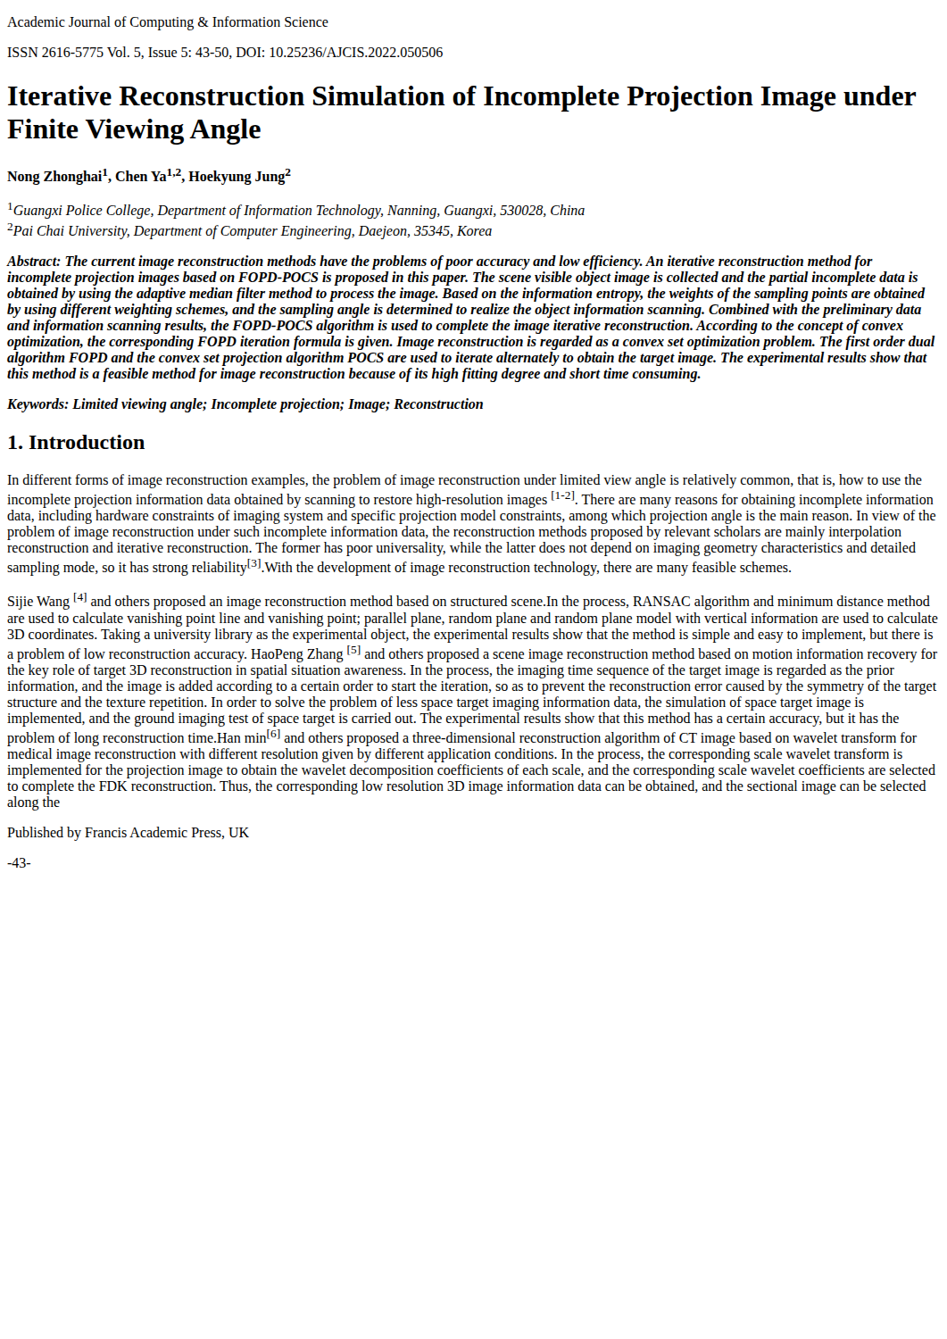Academic Journal of Computing & Information Science
ISSN 2616-5775 Vol. 5, Issue 5: 43-50, DOI: 10.25236/AJCIS.2022.050506
Iterative Reconstruction Simulation of Incomplete Projection Image under Finite Viewing Angle
Nong Zhonghai1, Chen Ya1,2, Hoekyung Jung2
1Guangxi Police College, Department of Information Technology, Nanning, Guangxi, 530028, China
2Pai Chai University, Department of Computer Engineering, Daejeon, 35345, Korea
Abstract: The current image reconstruction methods have the problems of poor accuracy and low efficiency. An iterative reconstruction method for incomplete projection images based on FOPD-POCS is proposed in this paper. The scene visible object image is collected and the partial incomplete data is obtained by using the adaptive median filter method to process the image. Based on the information entropy, the weights of the sampling points are obtained by using different weighting schemes, and the sampling angle is determined to realize the object information scanning. Combined with the preliminary data and information scanning results, the FOPD-POCS algorithm is used to complete the image iterative reconstruction. According to the concept of convex optimization, the corresponding FOPD iteration formula is given. Image reconstruction is regarded as a convex set optimization problem. The first order dual algorithm FOPD and the convex set projection algorithm POCS are used to iterate alternately to obtain the target image. The experimental results show that this method is a feasible method for image reconstruction because of its high fitting degree and short time consuming.
Keywords: Limited viewing angle; Incomplete projection; Image; Reconstruction
1. Introduction
In different forms of image reconstruction examples, the problem of image reconstruction under limited view angle is relatively common, that is, how to use the incomplete projection information data obtained by scanning to restore high-resolution images [1-2]. There are many reasons for obtaining incomplete information data, including hardware constraints of imaging system and specific projection model constraints, among which projection angle is the main reason. In view of the problem of image reconstruction under such incomplete information data, the reconstruction methods proposed by relevant scholars are mainly interpolation reconstruction and iterative reconstruction. The former has poor universality, while the latter does not depend on imaging geometry characteristics and detailed sampling mode, so it has strong reliability[3].With the development of image reconstruction technology, there are many feasible schemes.
Sijie Wang [4] and others proposed an image reconstruction method based on structured scene.In the process, RANSAC algorithm and minimum distance method are used to calculate vanishing point line and vanishing point; parallel plane, random plane and random plane model with vertical information are used to calculate 3D coordinates. Taking a university library as the experimental object, the experimental results show that the method is simple and easy to implement, but there is a problem of low reconstruction accuracy. HaoPeng Zhang [5] and others proposed a scene image reconstruction method based on motion information recovery for the key role of target 3D reconstruction in spatial situation awareness. In the process, the imaging time sequence of the target image is regarded as the prior information, and the image is added according to a certain order to start the iteration, so as to prevent the reconstruction error caused by the symmetry of the target structure and the texture repetition. In order to solve the problem of less space target imaging information data, the simulation of space target image is implemented, and the ground imaging test of space target is carried out. The experimental results show that this method has a certain accuracy, but it has the problem of long reconstruction time.Han min[6] and others proposed a three-dimensional reconstruction algorithm of CT image based on wavelet transform for medical image reconstruction with different resolution given by different application conditions. In the process, the corresponding scale wavelet transform is implemented for the projection image to obtain the wavelet decomposition coefficients of each scale, and the corresponding scale wavelet coefficients are selected to complete the FDK reconstruction. Thus, the corresponding low resolution 3D image information data can be obtained, and the sectional image can be selected along the
Published by Francis Academic Press, UK
-43-